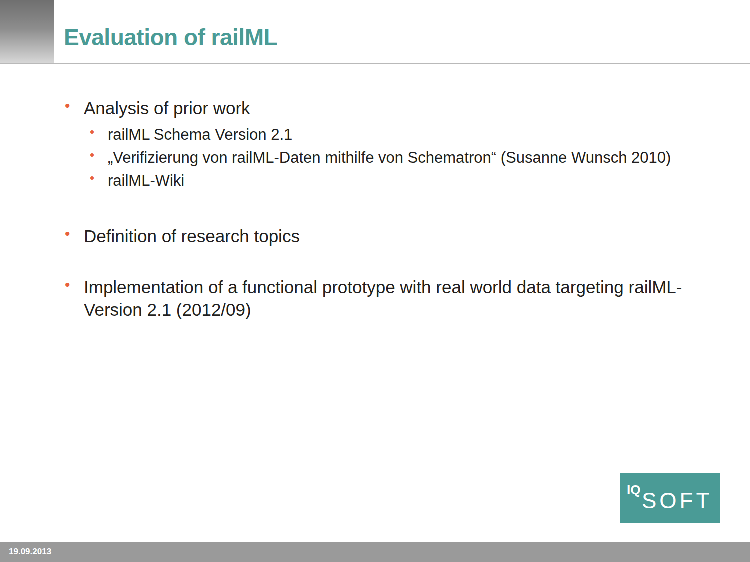Evaluation of railML
Analysis of prior work
railML Schema Version 2.1
„Verifizierung von railML-Daten mithilfe von Schematron“ (Susanne Wunsch 2010)
railML-Wiki
Definition of research topics
Implementation of a functional prototype with real world data targeting railML-Version 2.1 (2012/09)
IQ SOFT
19.09.2013